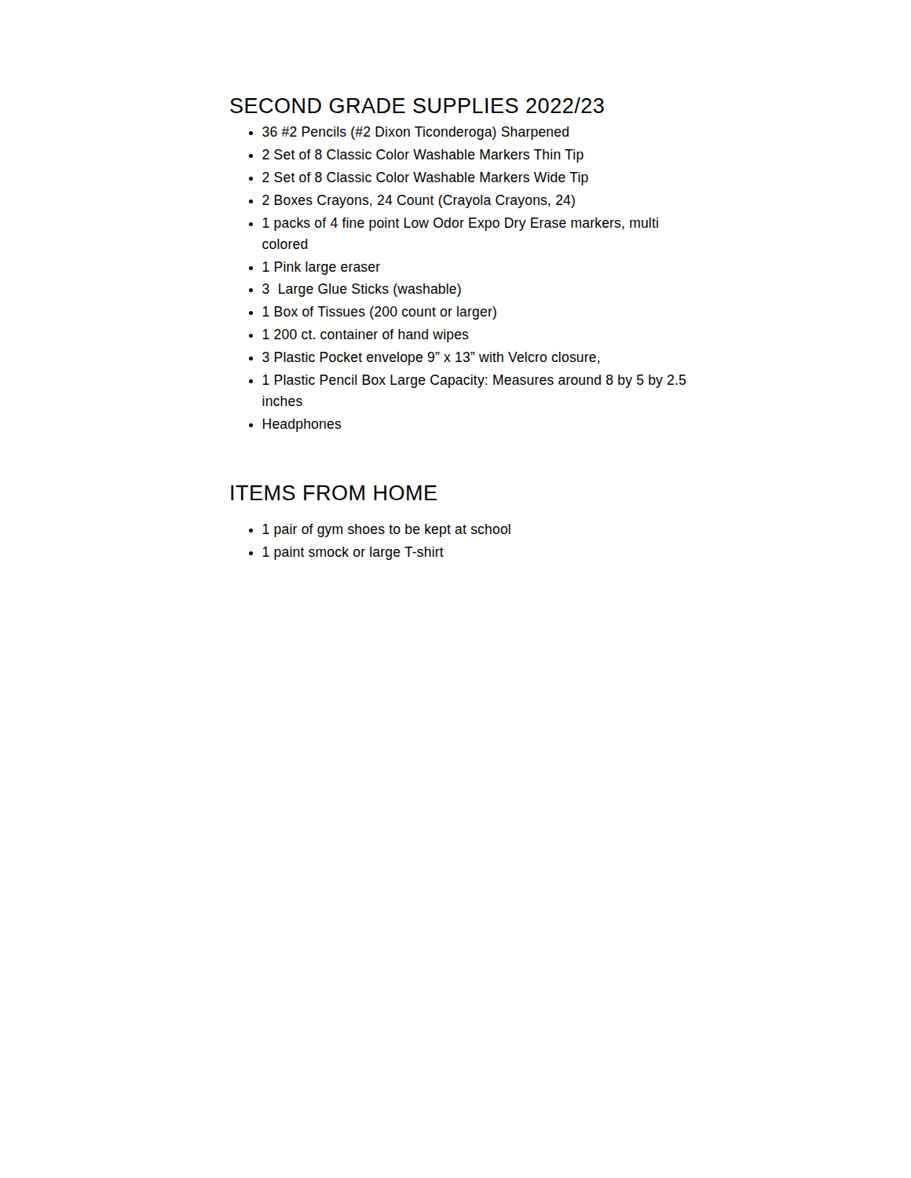SECOND GRADE SUPPLIES 2022/23
36 #2 Pencils (#2 Dixon Ticonderoga) Sharpened
2 Set of 8 Classic Color Washable Markers Thin Tip
2 Set of 8 Classic Color Washable Markers Wide Tip
2 Boxes Crayons, 24 Count (Crayola Crayons, 24)
1 packs of 4 fine point Low Odor Expo Dry Erase markers, multi colored
1 Pink large eraser
3 Large Glue Sticks (washable)
1 Box of Tissues (200 count or larger)
1 200 ct. container of hand wipes
3 Plastic Pocket envelope 9” x 13” with Velcro closure,
1 Plastic Pencil Box Large Capacity: Measures around 8 by 5 by 2.5 inches
Headphones
ITEMS FROM HOME
1 pair of gym shoes to be kept at school
1 paint smock or large T-shirt